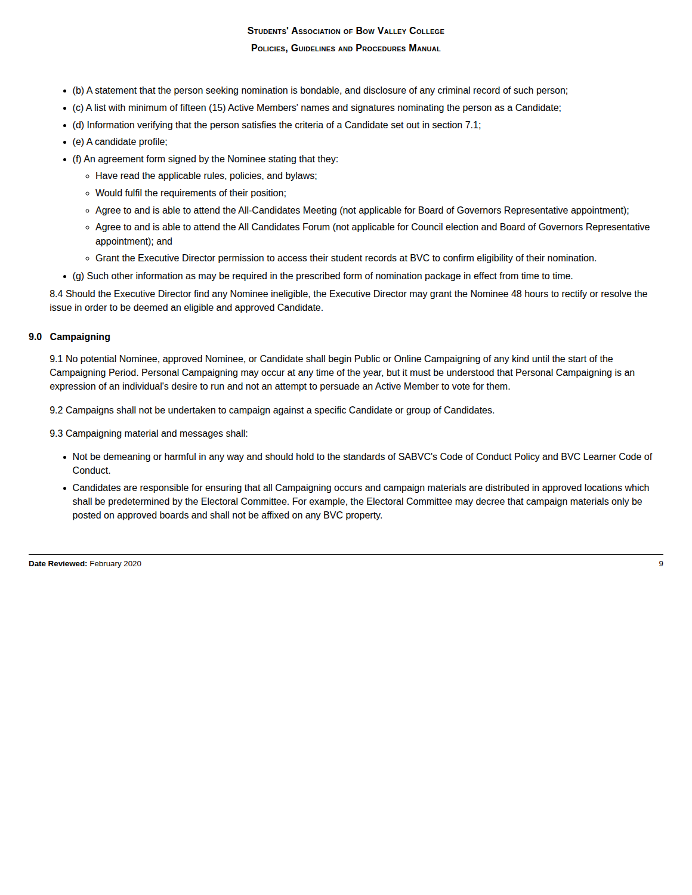Students' Association of Bow Valley College
Policies, Guidelines and Procedures Manual
(b) A statement that the person seeking nomination is bondable, and disclosure of any criminal record of such person;
(c) A list with minimum of fifteen (15) Active Members' names and signatures nominating the person as a Candidate;
(d) Information verifying that the person satisfies the criteria of a Candidate set out in section 7.1;
(e) A candidate profile;
(f) An agreement form signed by the Nominee stating that they:
Have read the applicable rules, policies, and bylaws;
Would fulfil the requirements of their position;
Agree to and is able to attend the All-Candidates Meeting (not applicable for Board of Governors Representative appointment);
Agree to and is able to attend the All Candidates Forum (not applicable for Council election and Board of Governors Representative appointment); and
Grant the Executive Director permission to access their student records at BVC to confirm eligibility of their nomination.
(g) Such other information as may be required in the prescribed form of nomination package in effect from time to time.
8.4 Should the Executive Director find any Nominee ineligible, the Executive Director may grant the Nominee 48 hours to rectify or resolve the issue in order to be deemed an eligible and approved Candidate.
9.0 Campaigning
9.1 No potential Nominee, approved Nominee, or Candidate shall begin Public or Online Campaigning of any kind until the start of the Campaigning Period. Personal Campaigning may occur at any time of the year, but it must be understood that Personal Campaigning is an expression of an individual's desire to run and not an attempt to persuade an Active Member to vote for them.
9.2 Campaigns shall not be undertaken to campaign against a specific Candidate or group of Candidates.
9.3 Campaigning material and messages shall:
Not be demeaning or harmful in any way and should hold to the standards of SABVC's Code of Conduct Policy and BVC Learner Code of Conduct.
Candidates are responsible for ensuring that all Campaigning occurs and campaign materials are distributed in approved locations which shall be predetermined by the Electoral Committee. For example, the Electoral Committee may decree that campaign materials only be posted on approved boards and shall not be affixed on any BVC property.
Date Reviewed: February 2020
9